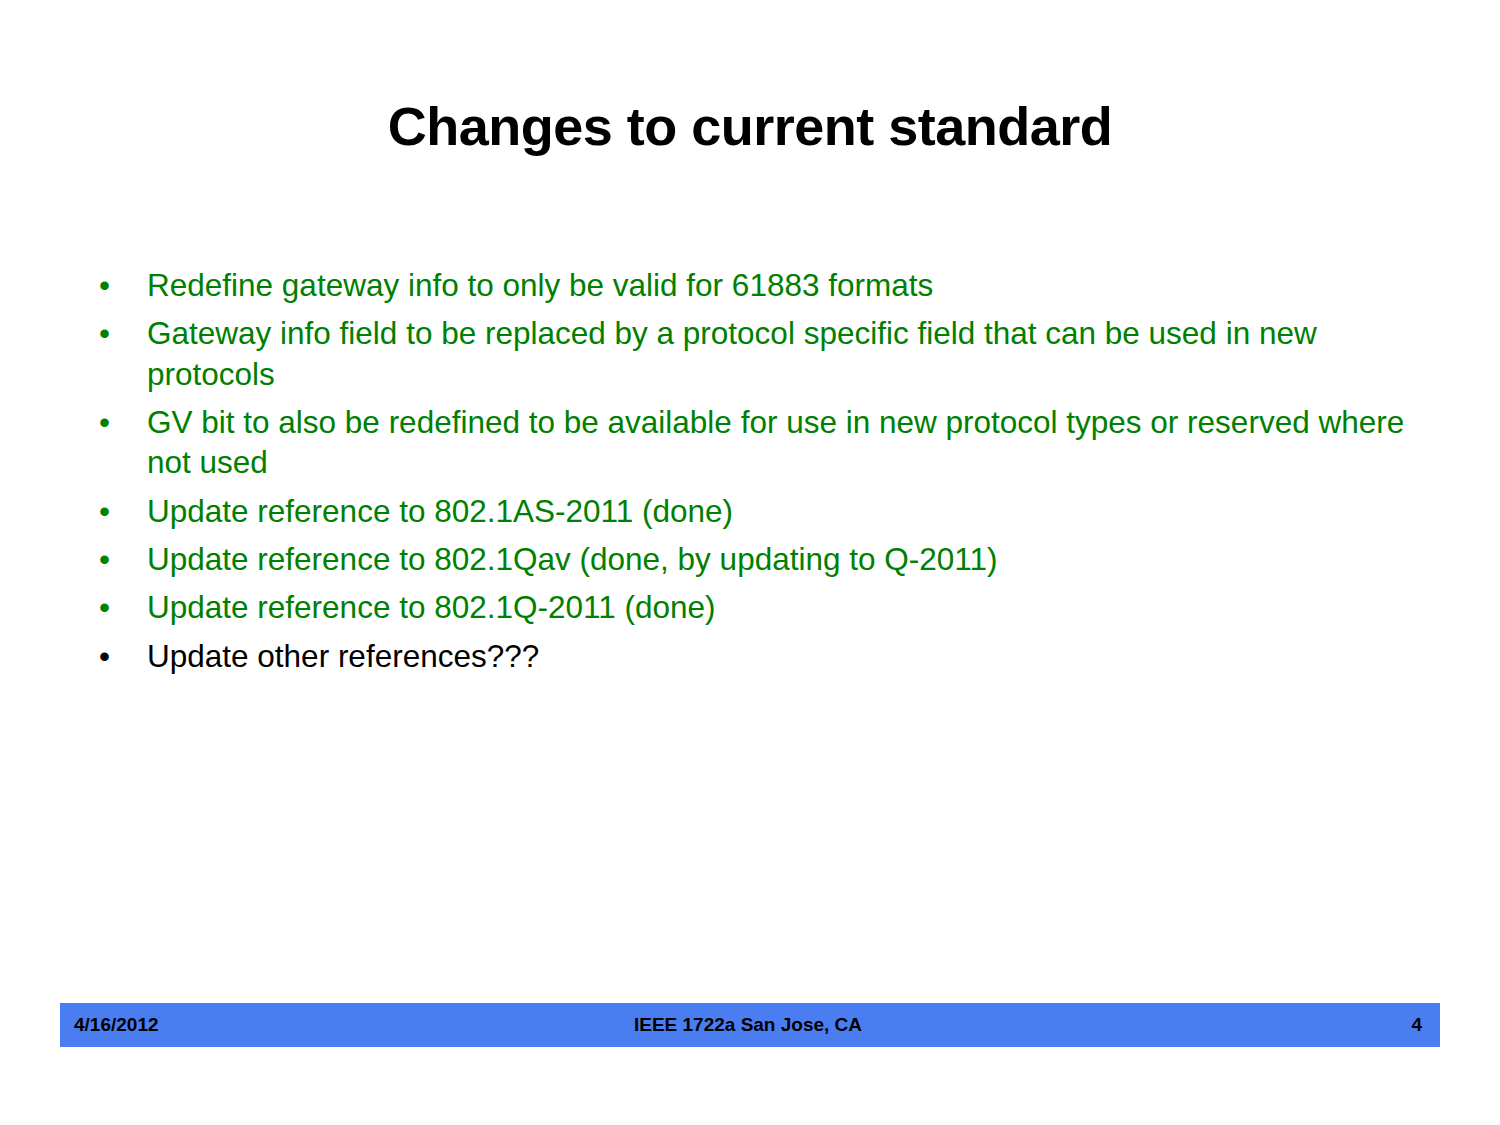Changes to current standard
Redefine gateway info to only be valid for 61883 formats
Gateway info field to be replaced by a protocol specific field that can be used in new protocols
GV bit to also be redefined to be available for use in new protocol types or reserved where not used
Update reference to 802.1AS-2011 (done)
Update reference to 802.1Qav (done, by updating to Q-2011)
Update reference to 802.1Q-2011 (done)
Update other references???
4/16/2012 IEEE 1722a San Jose, CA 4